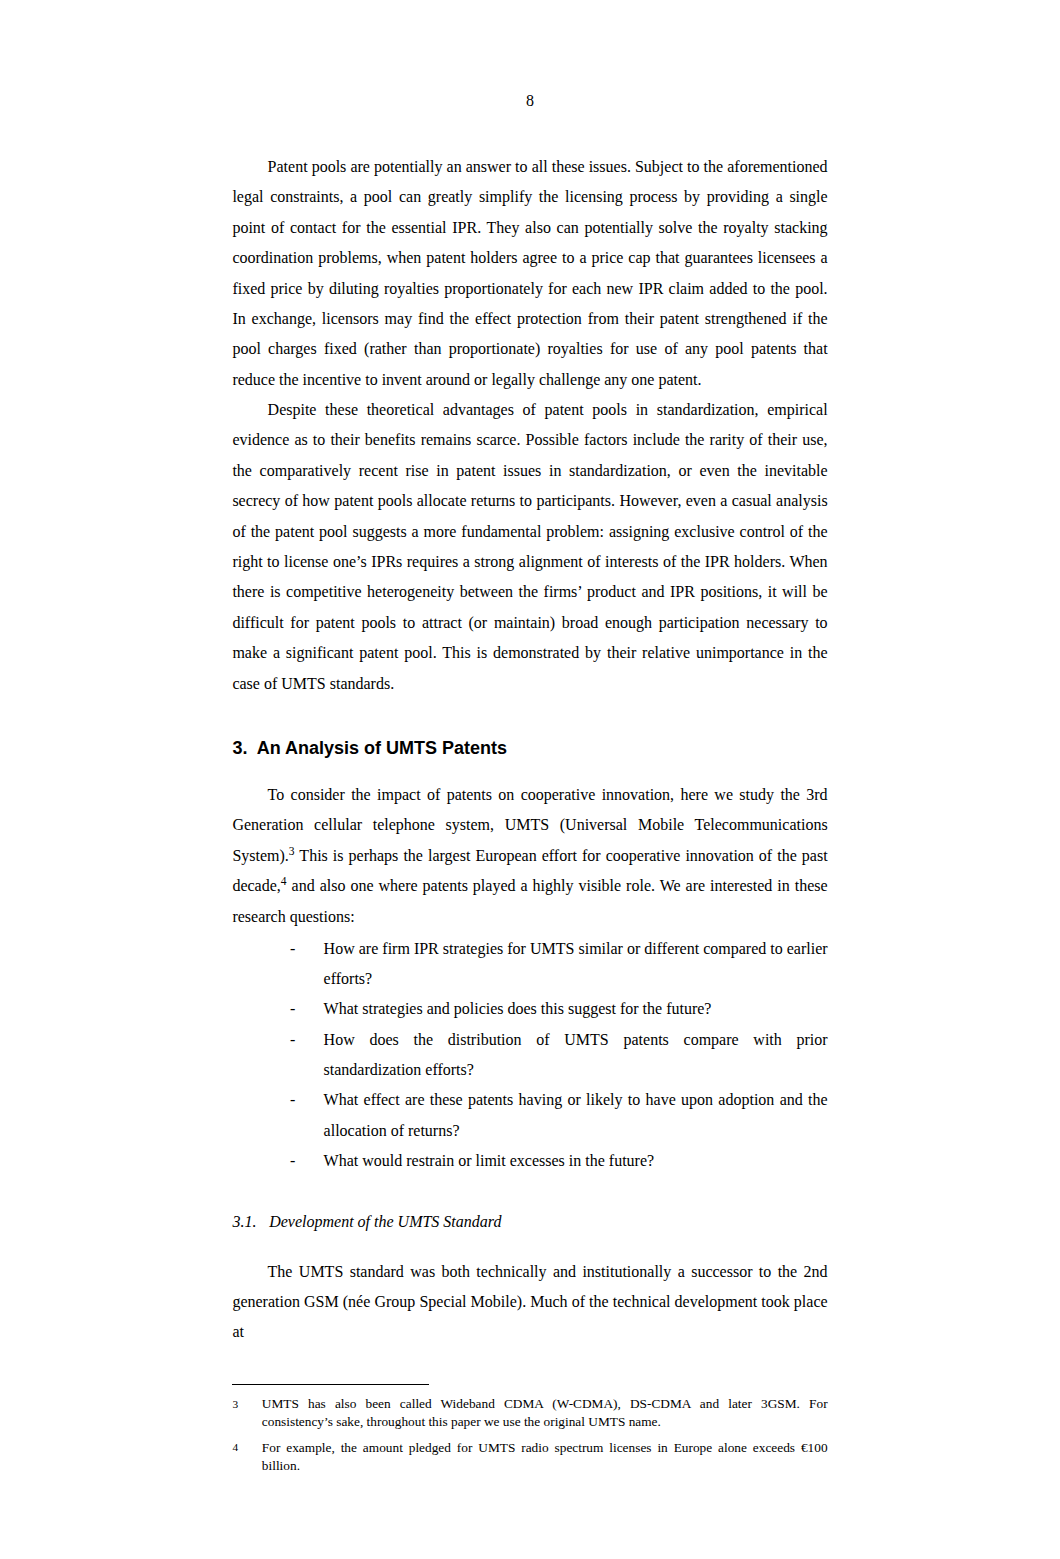8
Patent pools are potentially an answer to all these issues. Subject to the aforementioned legal constraints, a pool can greatly simplify the licensing process by providing a single point of contact for the essential IPR. They also can potentially solve the royalty stacking coordination problems, when patent holders agree to a price cap that guarantees licensees a fixed price by diluting royalties proportionately for each new IPR claim added to the pool. In exchange, licensors may find the effect protection from their patent strengthened if the pool charges fixed (rather than proportionate) royalties for use of any pool patents that reduce the incentive to invent around or legally challenge any one patent.
Despite these theoretical advantages of patent pools in standardization, empirical evidence as to their benefits remains scarce. Possible factors include the rarity of their use, the comparatively recent rise in patent issues in standardization, or even the inevitable secrecy of how patent pools allocate returns to participants. However, even a casual analysis of the patent pool suggests a more fundamental problem: assigning exclusive control of the right to license one’s IPRs requires a strong alignment of interests of the IPR holders. When there is competitive heterogeneity between the firms’ product and IPR positions, it will be difficult for patent pools to attract (or maintain) broad enough participation necessary to make a significant patent pool. This is demonstrated by their relative unimportance in the case of UMTS standards.
3. An Analysis of UMTS Patents
To consider the impact of patents on cooperative innovation, here we study the 3rd Generation cellular telephone system, UMTS (Universal Mobile Telecommunications System).3 This is perhaps the largest European effort for cooperative innovation of the past decade,4 and also one where patents played a highly visible role. We are interested in these research questions:
How are firm IPR strategies for UMTS similar or different compared to earlier efforts?
What strategies and policies does this suggest for the future?
How does the distribution of UMTS patents compare with prior standardization efforts?
What effect are these patents having or likely to have upon adoption and the allocation of returns?
What would restrain or limit excesses in the future?
3.1. Development of the UMTS Standard
The UMTS standard was both technically and institutionally a successor to the 2nd generation GSM (née Group Special Mobile). Much of the technical development took place at
3
UMTS has also been called Wideband CDMA (W-CDMA), DS-CDMA and later 3GSM. For consistency’s sake, throughout this paper we use the original UMTS name.
4
For example, the amount pledged for UMTS radio spectrum licenses in Europe alone exceeds €100 billion.